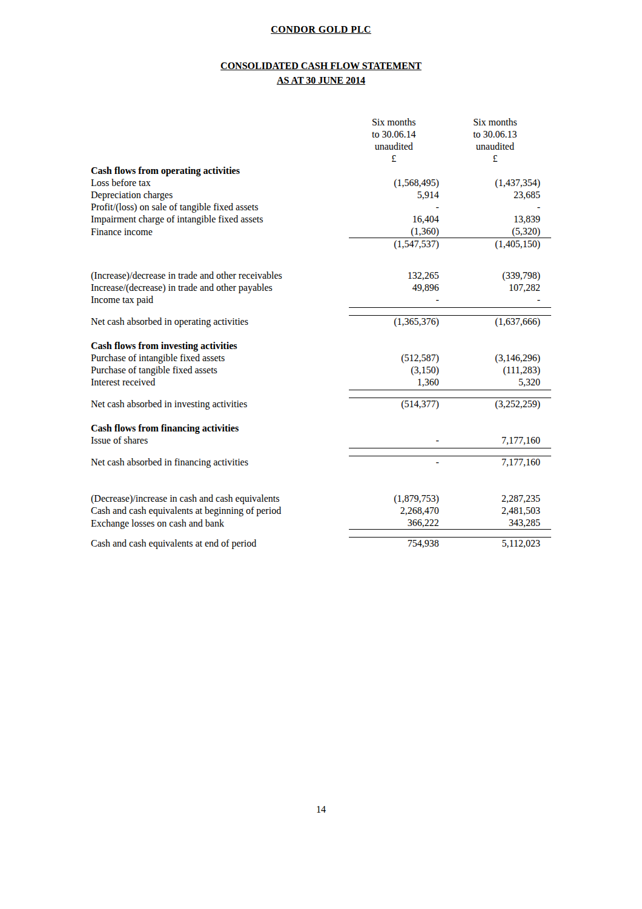CONDOR GOLD PLC
CONSOLIDATED CASH FLOW STATEMENT
AS AT 30 JUNE 2014
| | Six months | Six months |
| | to 30.06.14 | to 30.06.13 |
| | unaudited | unaudited |
| | £ | £ |
| Cash flows from operating activities | | |
| Loss before tax | (1,568,495) | (1,437,354) |
| Depreciation charges | 5,914 | 23,685 |
| Profit/(loss) on sale of tangible fixed assets | - | - |
| Impairment charge of intangible fixed assets | 16,404 | 13,839 |
| Finance income | (1,360) | (5,320) |
| | (1,547,537) | (1,405,150) |
| (Increase)/decrease in trade and other receivables | 132,265 | (339,798) |
| Increase/(decrease) in trade and other payables | 49,896 | 107,282 |
| Income tax paid | - | - |
| Net cash absorbed in operating activities | (1,365,376) | (1,637,666) |
| Cash flows from investing activities | | |
| Purchase of intangible fixed assets | (512,587) | (3,146,296) |
| Purchase of tangible fixed assets | (3,150) | (111,283) |
| Interest received | 1,360 | 5,320 |
| Net cash absorbed in investing activities | (514,377) | (3,252,259) |
| Cash flows from financing activities | | |
| Issue of shares | - | 7,177,160 |
| Net cash absorbed in financing activities | - | 7,177,160 |
| (Decrease)/increase in cash and cash equivalents | (1,879,753) | 2,287,235 |
| Cash and cash equivalents at beginning of period | 2,268,470 | 2,481,503 |
| Exchange losses on cash and bank | 366,222 | 343,285 |
| Cash and cash equivalents at end of period | 754,938 | 5,112,023 |
14